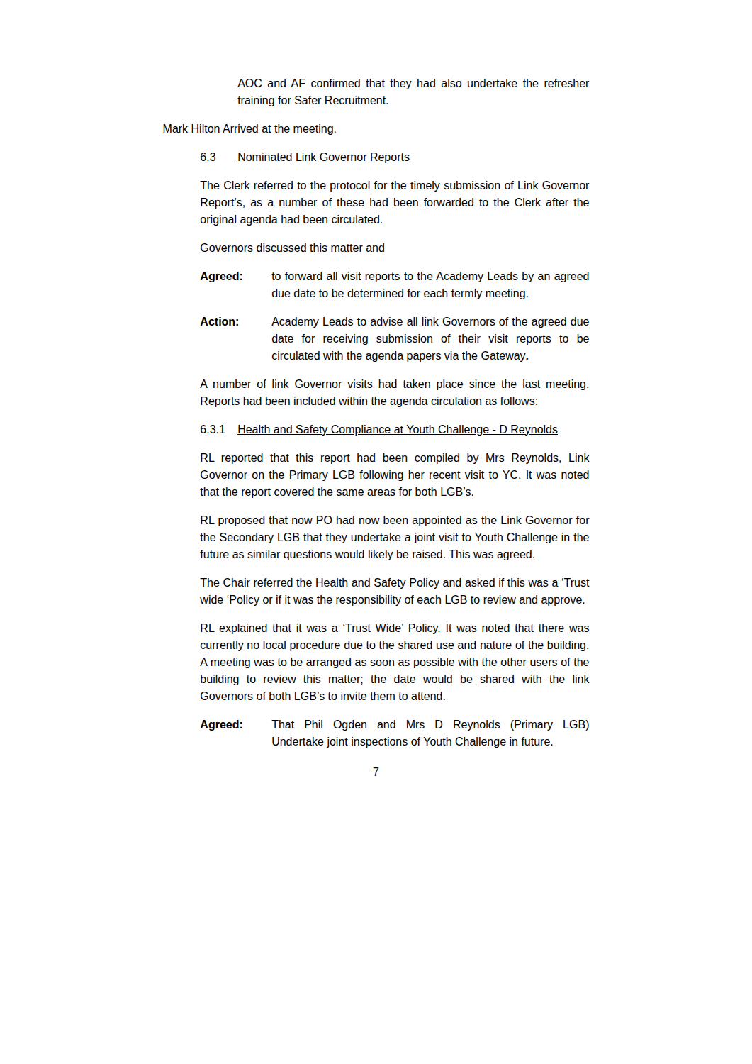AOC and AF confirmed that they had also undertake the refresher training for Safer Recruitment.
Mark Hilton Arrived at the meeting.
6.3 Nominated Link Governor Reports
The Clerk referred to the protocol for the timely submission of Link Governor Report’s, as a number of these had been forwarded to the Clerk after the original agenda had been circulated.
Governors discussed this matter and
Agreed:
to forward all visit reports to the Academy Leads by an agreed due date to be determined for each termly meeting.
Action:
Academy Leads to advise all link Governors of the agreed due date for receiving submission of their visit reports to be circulated with the agenda papers via the Gateway.
A number of link Governor visits had taken place since the last meeting. Reports had been included within the agenda circulation as follows:
6.3.1 Health and Safety Compliance at Youth Challenge - D Reynolds
RL reported that this report had been compiled by Mrs Reynolds, Link Governor on the Primary LGB following her recent visit to YC. It was noted that the report covered the same areas for both LGB’s.
RL proposed that now PO had now been appointed as the Link Governor for the Secondary LGB that they undertake a joint visit to Youth Challenge in the future as similar questions would likely be raised. This was agreed.
The Chair referred the Health and Safety Policy and asked if this was a ‘Trust wide ‘Policy or if it was the responsibility of each LGB to review and approve.
RL explained that it was a ‘Trust Wide’ Policy. It was noted that there was currently no local procedure due to the shared use and nature of the building. A meeting was to be arranged as soon as possible with the other users of the building to review this matter; the date would be shared with the link Governors of both LGB’s to invite them to attend.
Agreed:
That Phil Ogden and Mrs D Reynolds (Primary LGB) Undertake joint inspections of Youth Challenge in future.
7